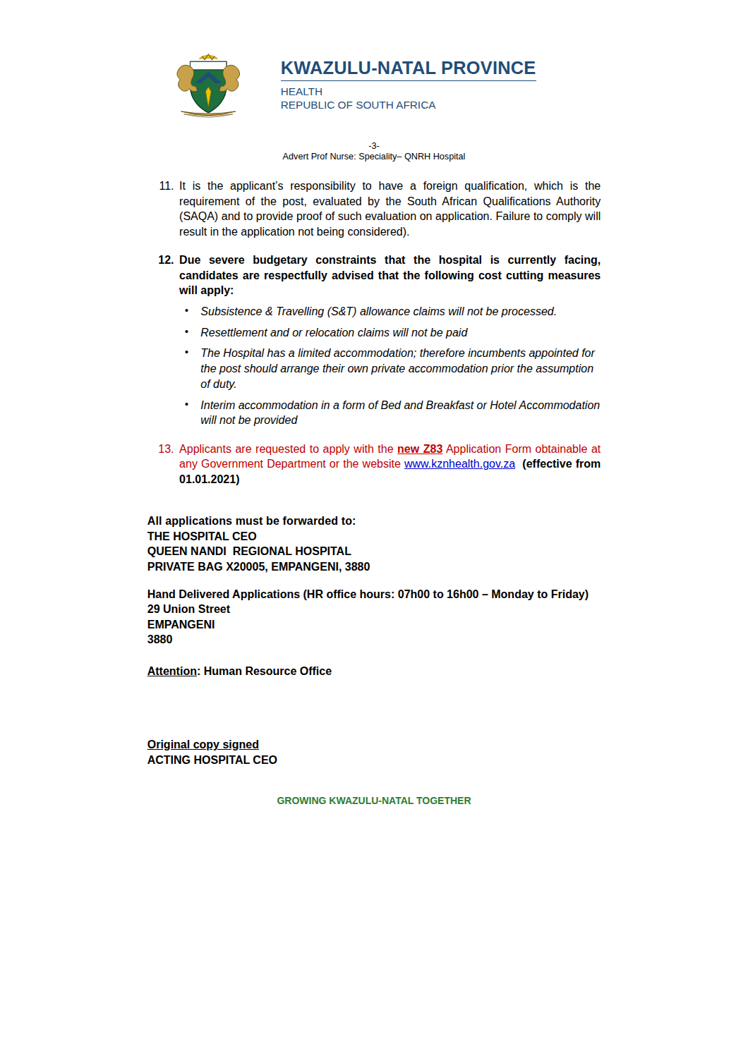KWAZULU-NATAL PROVINCE
HEALTH REPUBLIC OF SOUTH AFRICA
-3-
Advert Prof Nurse: Speciality– QNRH Hospital
11. It is the applicant’s responsibility to have a foreign qualification, which is the requirement of the post, evaluated by the South African Qualifications Authority (SAQA) and to provide proof of such evaluation on application. Failure to comply will result in the application not being considered).
12. Due severe budgetary constraints that the hospital is currently facing, candidates are respectfully advised that the following cost cutting measures will apply:
Subsistence & Travelling (S&T) allowance claims will not be processed.
Resettlement and or relocation claims will not be paid
The Hospital has a limited accommodation; therefore incumbents appointed for the post should arrange their own private accommodation prior the assumption of duty.
Interim accommodation in a form of Bed and Breakfast or Hotel Accommodation will not be provided
13. Applicants are requested to apply with the new Z83 Application Form obtainable at any Government Department or the website www.kznhealth.gov.za (effective from 01.01.2021)
All applications must be forwarded to:
THE HOSPITAL CEO
QUEEN NANDI REGIONAL HOSPITAL
PRIVATE BAG X20005, EMPANGENI, 3880
Hand Delivered Applications (HR office hours: 07h00 to 16h00 – Monday to Friday)
29 Union Street
EMPANGENI
3880
Attention: Human Resource Office
Original copy signed
ACTING HOSPITAL CEO
GROWING KWAZULU-NATAL TOGETHER